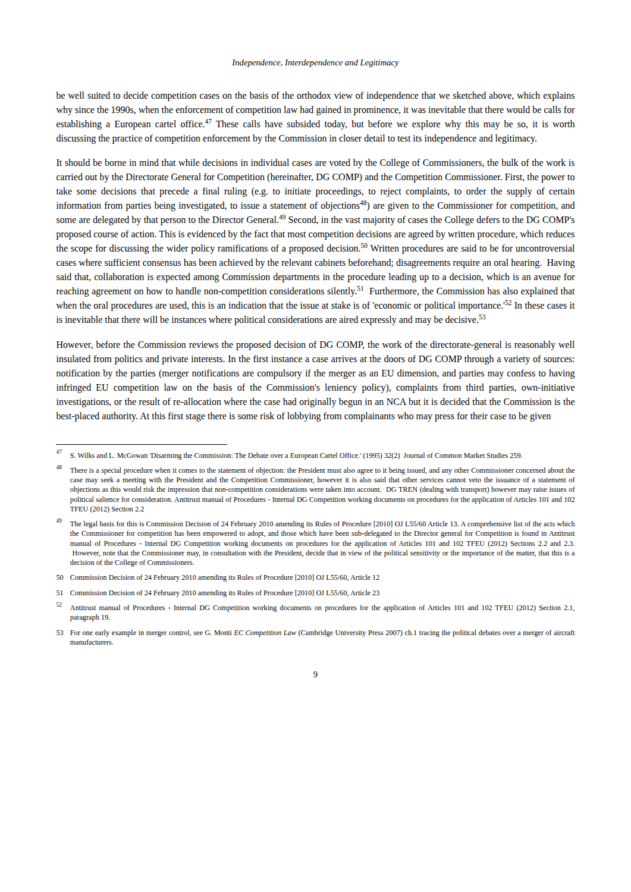Independence, Interdependence and Legitimacy
be well suited to decide competition cases on the basis of the orthodox view of independence that we sketched above, which explains why since the 1990s, when the enforcement of competition law had gained in prominence, it was inevitable that there would be calls for establishing a European cartel office.47 These calls have subsided today, but before we explore why this may be so, it is worth discussing the practice of competition enforcement by the Commission in closer detail to test its independence and legitimacy.
It should be borne in mind that while decisions in individual cases are voted by the College of Commissioners, the bulk of the work is carried out by the Directorate General for Competition (hereinafter, DG COMP) and the Competition Commissioner. First, the power to take some decisions that precede a final ruling (e.g. to initiate proceedings, to reject complaints, to order the supply of certain information from parties being investigated, to issue a statement of objections48) are given to the Commissioner for competition, and some are delegated by that person to the Director General.49 Second, in the vast majority of cases the College defers to the DG COMP's proposed course of action. This is evidenced by the fact that most competition decisions are agreed by written procedure, which reduces the scope for discussing the wider policy ramifications of a proposed decision.50 Written procedures are said to be for uncontroversial cases where sufficient consensus has been achieved by the relevant cabinets beforehand; disagreements require an oral hearing. Having said that, collaboration is expected among Commission departments in the procedure leading up to a decision, which is an avenue for reaching agreement on how to handle non-competition considerations silently.51 Furthermore, the Commission has also explained that when the oral procedures are used, this is an indication that the issue at stake is of 'economic or political importance.'52 In these cases it is inevitable that there will be instances where political considerations are aired expressly and may be decisive.53
However, before the Commission reviews the proposed decision of DG COMP, the work of the directorate-general is reasonably well insulated from politics and private interests. In the first instance a case arrives at the doors of DG COMP through a variety of sources: notification by the parties (merger notifications are compulsory if the merger as an EU dimension, and parties may confess to having infringed EU competition law on the basis of the Commission's leniency policy), complaints from third parties, own-initiative investigations, or the result of re-allocation where the case had originally begun in an NCA but it is decided that the Commission is the best-placed authority. At this first stage there is some risk of lobbying from complainants who may press for their case to be given
S. Wilks and L. McGowan 'Disarming the Commission: The Debate over a European Cartel Office.' (1995) 32(2) Journal of Common Market Studies 259.
There is a special procedure when it comes to the statement of objection: the President must also agree to it being issued, and any other Commissioner concerned about the case may seek a meeting with the President and the Competition Commissioner, however it is also said that other services cannot veto the issuance of a statement of objections as this would risk the impression that non-competition considerations were taken into account. DG TREN (dealing with transport) however may raise issues of political salience for consideration. Antitrust manual of Procedures - Internal DG Competition working documents on procedures for the application of Articles 101 and 102 TFEU (2012) Section 2.2
The legal basis for this is Commission Decision of 24 February 2010 amending its Rules of Procedure [2010] OJ L55/60 Article 13. A comprehensive list of the acts which the Commissioner for competition has been empowered to adopt, and those which have been sub-delegated to the Director general for Competition is found in Antitrust manual of Procedures - Internal DG Competition working documents on procedures for the application of Articles 101 and 102 TFEU (2012) Sections 2.2 and 2.3. However, note that the Commissioner may, in consultation with the President, decide that in view of the political sensitivity or the importance of the matter, that this is a decision of the College of Commissioners.
Commission Decision of 24 February 2010 amending its Rules of Procedure [2010] OJ L55/60, Article 12
Commission Decision of 24 February 2010 amending its Rules of Procedure [2010] OJ L55/60, Article 23
Antitrust manual of Procedures - Internal DG Competition working documents on procedures for the application of Articles 101 and 102 TFEU (2012) Section 2.1, paragraph 19.
For one early example in merger control, see G. Monti EC Competition Law (Cambridge University Press 2007) ch.1 tracing the political debates over a merger of aircraft manufacturers.
9